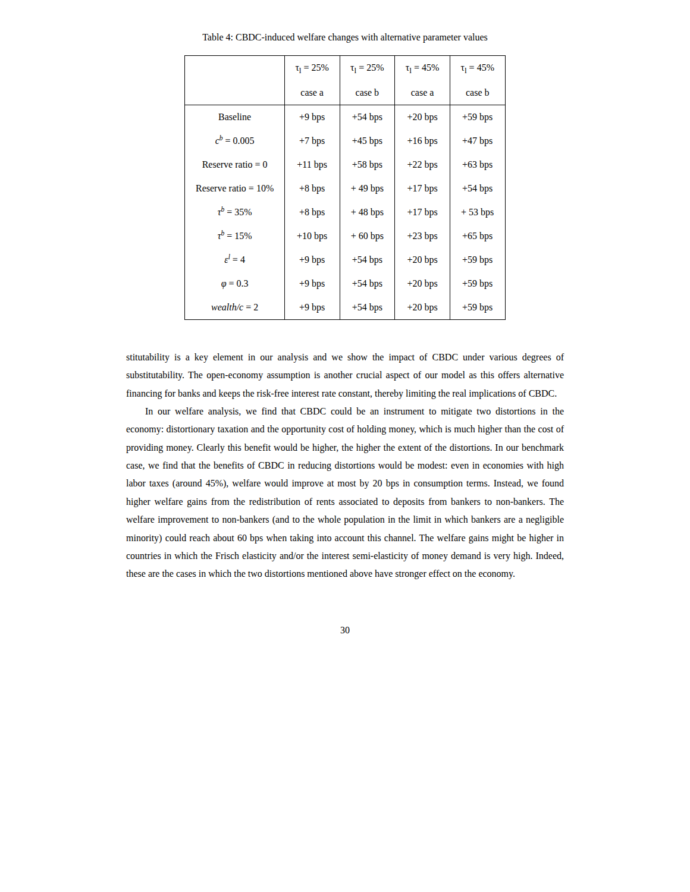Table 4: CBDC-induced welfare changes with alternative parameter values
| | τ l = 25% | τ l = 25% | τ l = 45% | τ l = 45% |
| --- | --- | --- | --- | --- |
| | case a | case b | case a | case b |
| Baseline | +9 bps | +54 bps | +20 bps | +59 bps |
| c b = 0.005 | +7 bps | +45 bps | +16 bps | +47 bps |
| Reserve ratio = 0 | +11 bps | +58 bps | +22 bps | +63 bps |
| Reserve ratio = 10% | +8 bps | + 49 bps | +17 bps | +54 bps |
| τ b = 35% | +8 bps | + 48 bps | +17 bps | + 53 bps |
| τ b = 15% | +10 bps | + 60 bps | +23 bps | +65 bps |
| ε l = 4 | +9 bps | +54 bps | +20 bps | +59 bps |
| φ = 0.3 | +9 bps | +54 bps | +20 bps | +59 bps |
| wealth/c = 2 | +9 bps | +54 bps | +20 bps | +59 bps |
stitutability is a key element in our analysis and we show the impact of CBDC under various degrees of substitutability. The open-economy assumption is another crucial aspect of our model as this offers alternative financing for banks and keeps the risk-free interest rate constant, thereby limiting the real implications of CBDC.
In our welfare analysis, we find that CBDC could be an instrument to mitigate two distortions in the economy: distortionary taxation and the opportunity cost of holding money, which is much higher than the cost of providing money. Clearly this benefit would be higher, the higher the extent of the distortions. In our benchmark case, we find that the benefits of CBDC in reducing distortions would be modest: even in economies with high labor taxes (around 45%), welfare would improve at most by 20 bps in consumption terms. Instead, we found higher welfare gains from the redistribution of rents associated to deposits from bankers to non-bankers. The welfare improvement to non-bankers (and to the whole population in the limit in which bankers are a negligible minority) could reach about 60 bps when taking into account this channel. The welfare gains might be higher in countries in which the Frisch elasticity and/or the interest semi-elasticity of money demand is very high. Indeed, these are the cases in which the two distortions mentioned above have stronger effect on the economy.
30